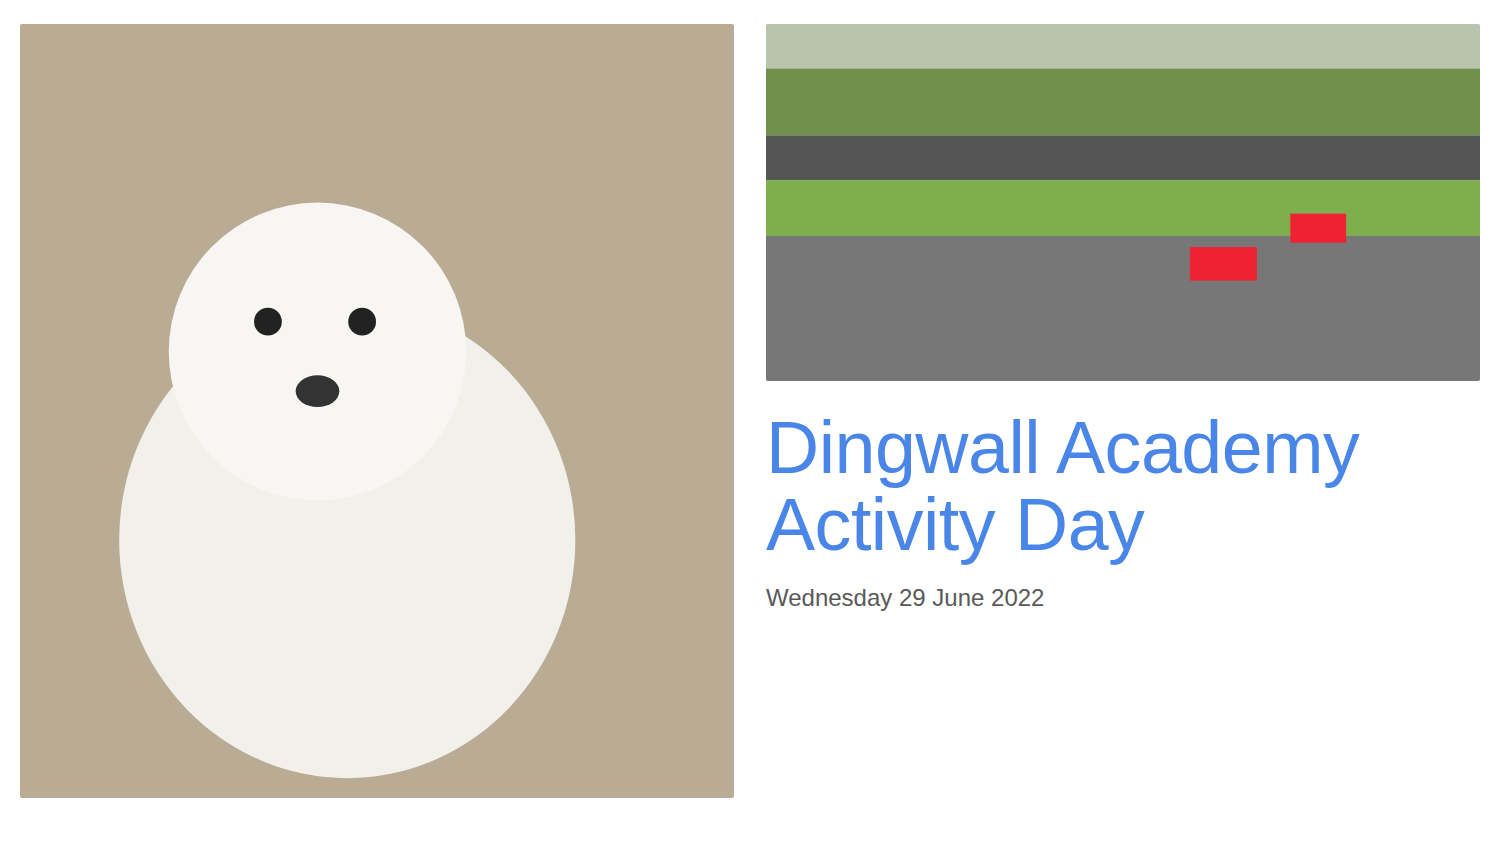Dingwall Academy Activity Day
Wednesday 29 June 2022